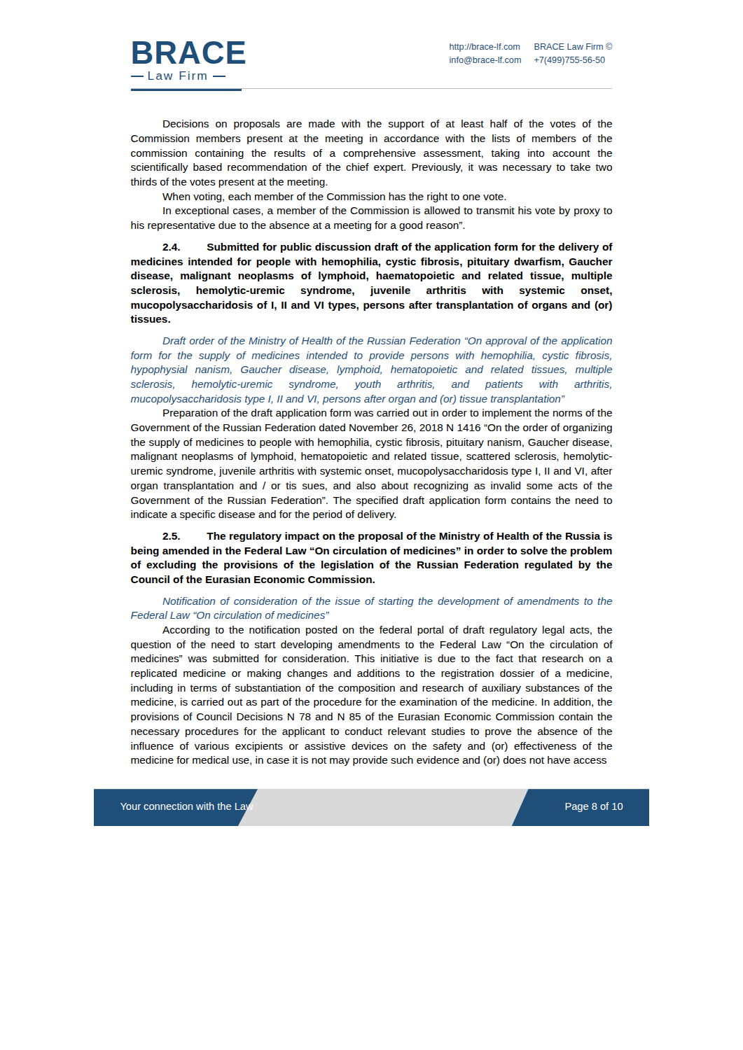BRACE
Law Firm
| http://brace-lf.com | BRACE Law Firm © |
| info@brace-lf.com | +7(499)755-56-50 |
Decisions on proposals are made with the support of at least half of the votes of the Commission members present at the meeting in accordance with the lists of members of the commission containing the results of a comprehensive assessment, taking into account the scientifically based recommendation of the chief expert. Previously, it was necessary to take two thirds of the votes present at the meeting.
When voting, each member of the Commission has the right to one vote.
In exceptional cases, a member of the Commission is allowed to transmit his vote by proxy to his representative due to the absence at a meeting for a good reason”.
2.4. Submitted for public discussion draft of the application form for the delivery of medicines intended for people with hemophilia, cystic fibrosis, pituitary dwarfism, Gaucher disease, malignant neoplasms of lymphoid, haematopoietic and related tissue, multiple sclerosis, hemolytic-uremic syndrome, juvenile arthritis with systemic onset, mucopolysaccharidosis of I, II and VI types, persons after transplantation of organs and (or) tissues.
Draft order of the Ministry of Health of the Russian Federation “On approval of the application form for the supply of medicines intended to provide persons with hemophilia, cystic fibrosis, hypophysial nanism, Gaucher disease, lymphoid, hematopoietic and related tissues, multiple sclerosis, hemolytic-uremic syndrome, youth arthritis, and patients with arthritis, mucopolysaccharidosis type I, II and VI, persons after organ and (or) tissue transplantation”
Preparation of the draft application form was carried out in order to implement the norms of the Government of the Russian Federation dated November 26, 2018 N 1416 “On the order of organizing the supply of medicines to people with hemophilia, cystic fibrosis, pituitary nanism, Gaucher disease, malignant neoplasms of lymphoid, hematopoietic and related tissue, scattered sclerosis, hemolytic-uremic syndrome, juvenile arthritis with systemic onset, mucopolysaccharidosis type I, II and VI, after organ transplantation and / or tis sues, and also about recognizing as invalid some acts of the Government of the Russian Federation”. The specified draft application form contains the need to indicate a specific disease and for the period of delivery.
2.5. The regulatory impact on the proposal of the Ministry of Health of the Russia is being amended in the Federal Law “On circulation of medicines” in order to solve the problem of excluding the provisions of the legislation of the Russian Federation regulated by the Council of the Eurasian Economic Commission.
Notification of consideration of the issue of starting the development of amendments to the Federal Law “On circulation of medicines”
According to the notification posted on the federal portal of draft regulatory legal acts, the question of the need to start developing amendments to the Federal Law “On the circulation of medicines” was submitted for consideration. This initiative is due to the fact that research on a replicated medicine or making changes and additions to the registration dossier of a medicine, including in terms of substantiation of the composition and research of auxiliary substances of the medicine, is carried out as part of the procedure for the examination of the medicine. In addition, the provisions of Council Decisions N 78 and N 85 of the Eurasian Economic Commission contain the necessary procedures for the applicant to conduct relevant studies to prove the absence of the influence of various excipients or assistive devices on the safety and (or) effectiveness of the medicine for medical use, in case it is not may provide such evidence and (or) does not have access
Your connection with the Law
Page 8 of 10